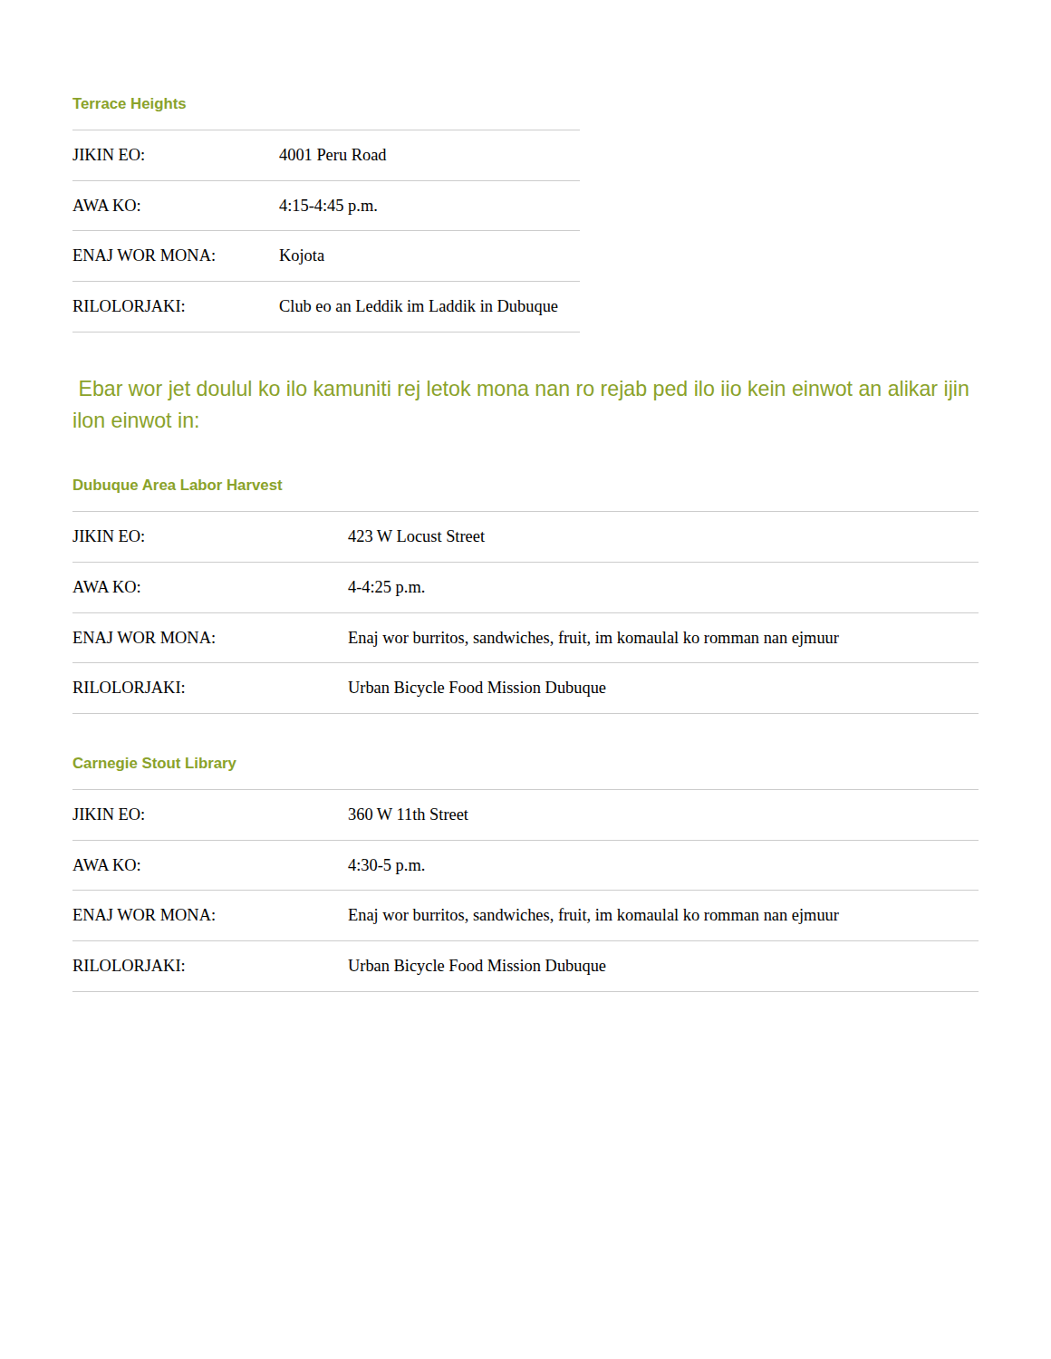Terrace Heights
| JIKIN EO: | 4001 Peru Road |
| AWA KO: | 4:15-4:45 p.m. |
| ENAJ WOR MONA: | Kojota |
| RILOLORJAKI: | Club eo an Leddik im Laddik in Dubuque |
Ebar wor jet doulul ko ilo kamuniti rej letok mona nan ro rejab ped ilo iio kein einwot an alikar ijin ilon einwot in:
Dubuque Area Labor Harvest
| JIKIN EO: | 423 W Locust Street |
| AWA KO: | 4-4:25 p.m. |
| ENAJ WOR MONA: | Enaj wor burritos, sandwiches, fruit, im komaulal ko romman nan ejmuur |
| RILOLORJAKI: | Urban Bicycle Food Mission Dubuque |
Carnegie Stout Library
| JIKIN EO: | 360 W 11th Street |
| AWA KO: | 4:30-5 p.m. |
| ENAJ WOR MONA: | Enaj wor burritos, sandwiches, fruit, im komaulal ko romman nan ejmuur |
| RILOLORJAKI: | Urban Bicycle Food Mission Dubuque |